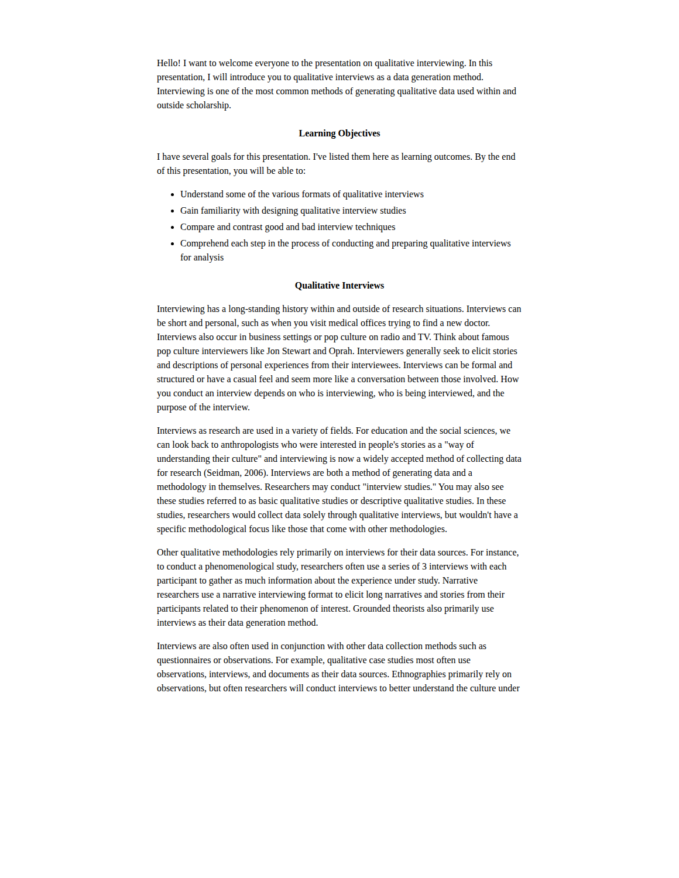Hello! I want to welcome everyone to the presentation on qualitative interviewing. In this presentation, I will introduce you to qualitative interviews as a data generation method. Interviewing is one of the most common methods of generating qualitative data used within and outside scholarship.
Learning Objectives
I have several goals for this presentation. I've listed them here as learning outcomes. By the end of this presentation, you will be able to:
Understand some of the various formats of qualitative interviews
Gain familiarity with designing qualitative interview studies
Compare and contrast good and bad interview techniques
Comprehend each step in the process of conducting and preparing qualitative interviews for analysis
Qualitative Interviews
Interviewing has a long-standing history within and outside of research situations. Interviews can be short and personal, such as when you visit medical offices trying to find a new doctor. Interviews also occur in business settings or pop culture on radio and TV. Think about famous pop culture interviewers like Jon Stewart and Oprah. Interviewers generally seek to elicit stories and descriptions of personal experiences from their interviewees. Interviews can be formal and structured or have a casual feel and seem more like a conversation between those involved. How you conduct an interview depends on who is interviewing, who is being interviewed, and the purpose of the interview.
Interviews as research are used in a variety of fields. For education and the social sciences, we can look back to anthropologists who were interested in people's stories as a "way of understanding their culture" and interviewing is now a widely accepted method of collecting data for research (Seidman, 2006). Interviews are both a method of generating data and a methodology in themselves. Researchers may conduct "interview studies." You may also see these studies referred to as basic qualitative studies or descriptive qualitative studies. In these studies, researchers would collect data solely through qualitative interviews, but wouldn't have a specific methodological focus like those that come with other methodologies.
Other qualitative methodologies rely primarily on interviews for their data sources. For instance, to conduct a phenomenological study, researchers often use a series of 3 interviews with each participant to gather as much information about the experience under study. Narrative researchers use a narrative interviewing format to elicit long narratives and stories from their participants related to their phenomenon of interest. Grounded theorists also primarily use interviews as their data generation method.
Interviews are also often used in conjunction with other data collection methods such as questionnaires or observations. For example, qualitative case studies most often use observations, interviews, and documents as their data sources. Ethnographies primarily rely on observations, but often researchers will conduct interviews to better understand the culture under